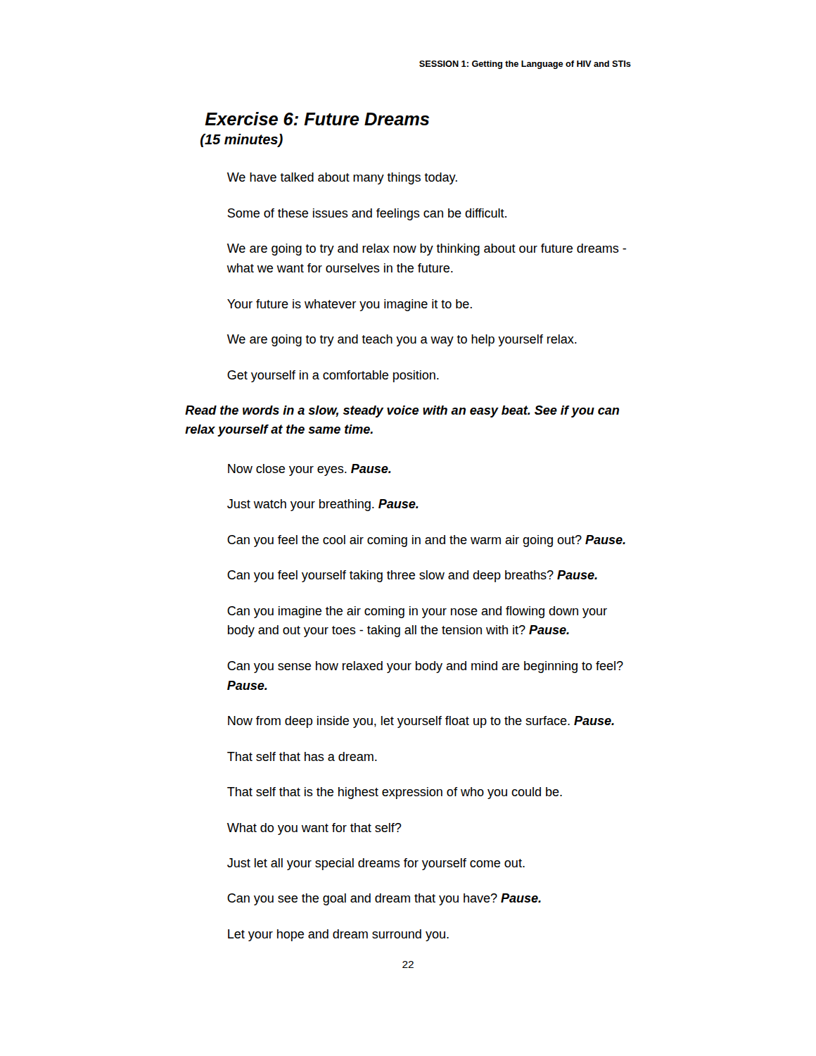SESSION 1: Getting the Language of HIV and STIs
Exercise 6: Future Dreams (15 minutes)
We have talked about many things today.
Some of these issues and feelings can be difficult.
We are going to try and relax now by thinking about our future dreams - what we want for ourselves in the future.
Your future is whatever you imagine it to be.
We are going to try and teach you a way to help yourself relax.
Get yourself in a comfortable position.
Read the words in a slow, steady voice with an easy beat. See if you can relax yourself at the same time.
Now close your eyes. Pause.
Just watch your breathing. Pause.
Can you feel the cool air coming in and the warm air going out? Pause.
Can you feel yourself taking three slow and deep breaths? Pause.
Can you imagine the air coming in your nose and flowing down your body and out your toes - taking all the tension with it? Pause.
Can you sense how relaxed your body and mind are beginning to feel? Pause.
Now from deep inside you, let yourself float up to the surface. Pause.
That self that has a dream.
That self that is the highest expression of who you could be.
What do you want for that self?
Just let all your special dreams for yourself come out.
Can you see the goal and dream that you have? Pause.
Let your hope and dream surround you.
22